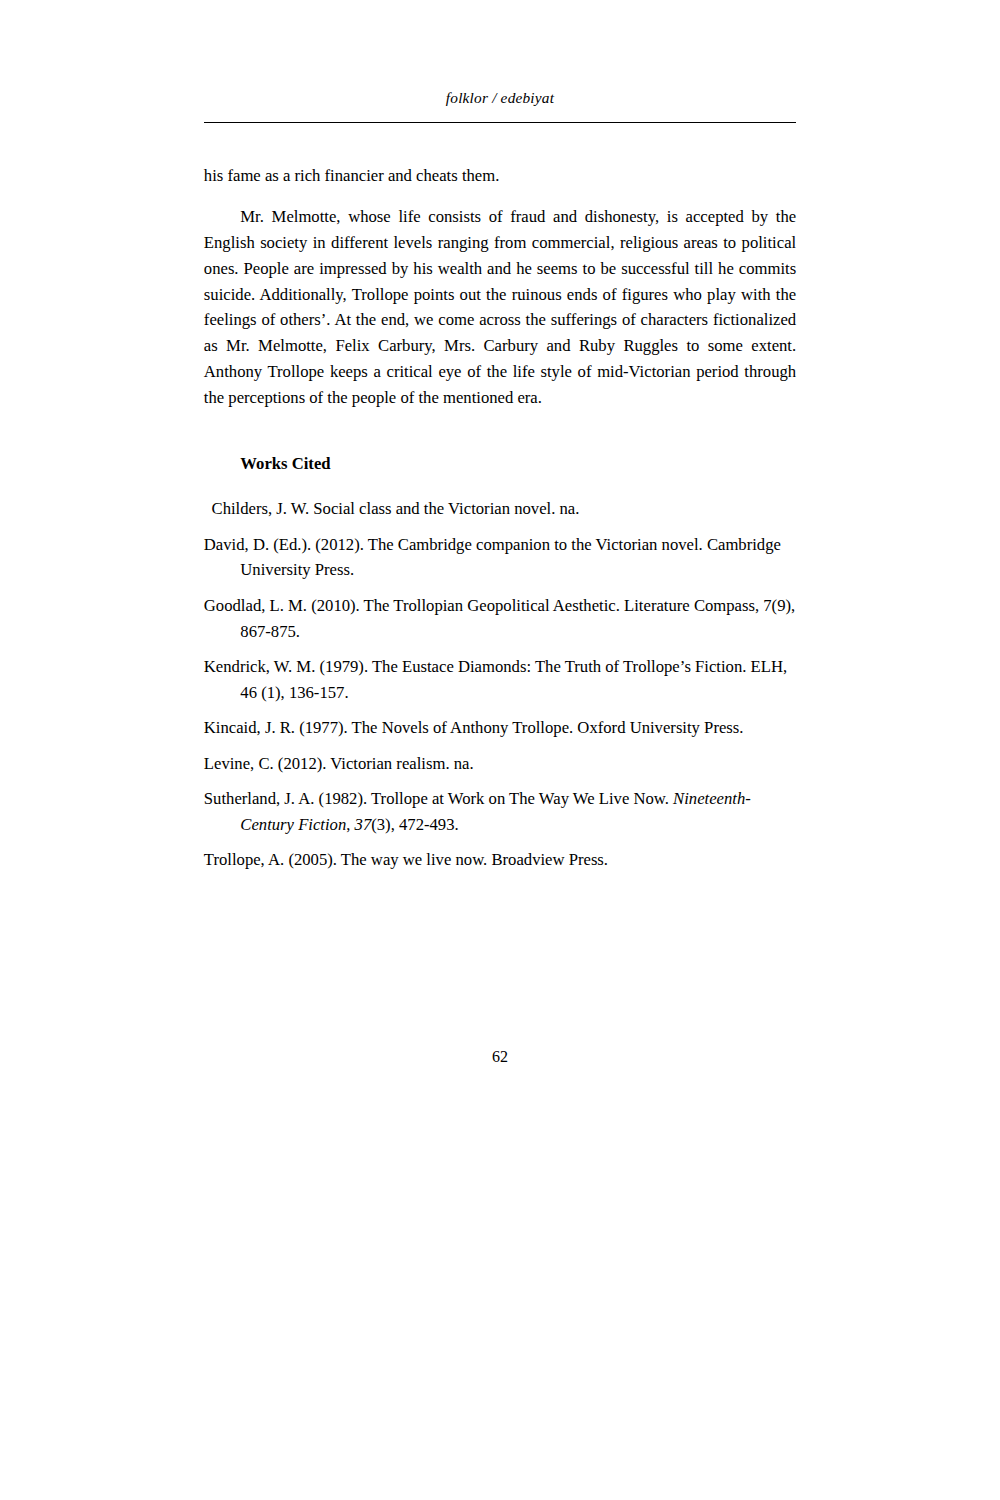folklor / edebiyat
his fame as a rich financier and cheats them.
Mr. Melmotte, whose life consists of fraud and dishonesty, is accepted by the English society in different levels ranging from commercial, religious areas to political ones. People are impressed by his wealth and he seems to be successful till he commits suicide. Additionally, Trollope points out the ruinous ends of figures who play with the feelings of others’. At the end, we come across the sufferings of characters fictionalized as Mr. Melmotte, Felix Carbury, Mrs. Carbury and Ruby Ruggles to some extent. Anthony Trollope keeps a critical eye of the life style of mid-Victorian period through the perceptions of the people of the mentioned era.
Works Cited
Childers, J. W. Social class and the Victorian novel. na.
David, D. (Ed.). (2012). The Cambridge companion to the Victorian novel. Cambridge University Press.
Goodlad, L. M. (2010). The Trollopian Geopolitical Aesthetic. Literature Compass, 7(9), 867-875.
Kendrick, W. M. (1979). The Eustace Diamonds: The Truth of Trollope’s Fiction. ELH, 46 (1), 136-157.
Kincaid, J. R. (1977). The Novels of Anthony Trollope. Oxford University Press.
Levine, C. (2012). Victorian realism. na.
Sutherland, J. A. (1982). Trollope at Work on The Way We Live Now. Nineteenth-Century Fiction, 37(3), 472-493.
Trollope, A. (2005). The way we live now. Broadview Press.
62